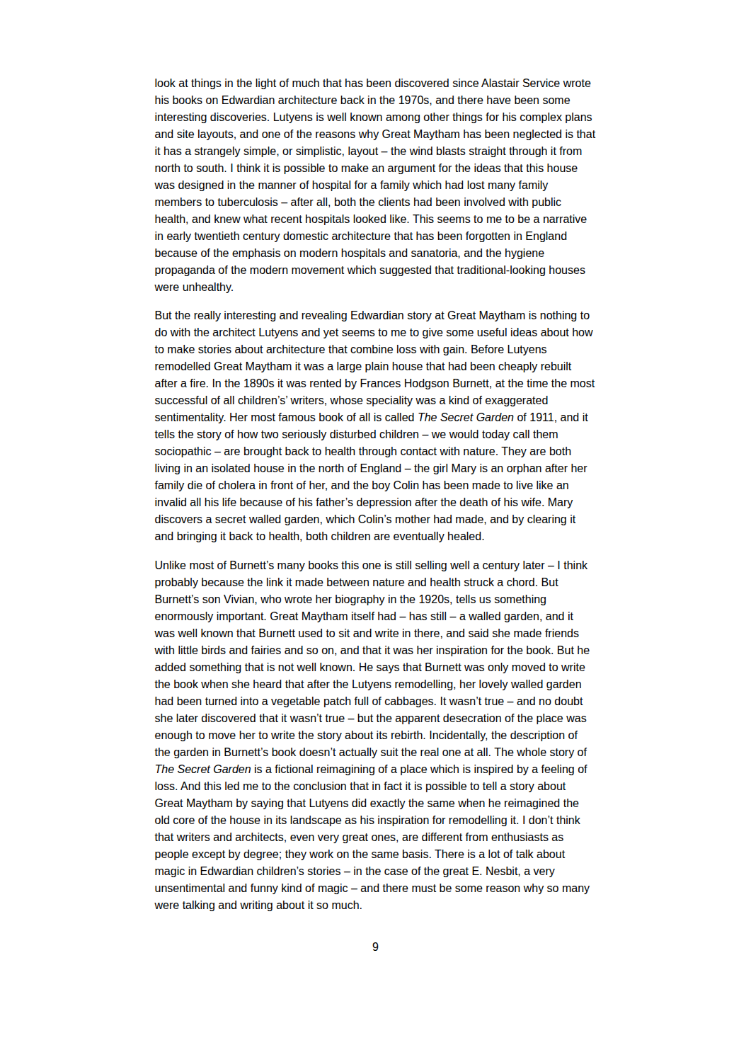look at things in the light of much that has been discovered since Alastair Service wrote his books on Edwardian architecture back in the 1970s, and there have been some interesting discoveries. Lutyens is well known among other things for his complex plans and site layouts, and one of the reasons why Great Maytham has been neglected is that it has a strangely simple, or simplistic, layout – the wind blasts straight through it from north to south. I think it is possible to make an argument for the ideas that this house was designed in the manner of hospital for a family which had lost many family members to tuberculosis – after all, both the clients had been involved with public health, and knew what recent hospitals looked like. This seems to me to be a narrative in early twentieth century domestic architecture that has been forgotten in England because of the emphasis on modern hospitals and sanatoria, and the hygiene propaganda of the modern movement which suggested that traditional-looking houses were unhealthy.
But the really interesting and revealing Edwardian story at Great Maytham is nothing to do with the architect Lutyens and yet seems to me to give some useful ideas about how to make stories about architecture that combine loss with gain. Before Lutyens remodelled Great Maytham it was a large plain house that had been cheaply rebuilt after a fire. In the 1890s it was rented by Frances Hodgson Burnett, at the time the most successful of all children’s’ writers, whose speciality was a kind of exaggerated sentimentality. Her most famous book of all is called The Secret Garden of 1911, and it tells the story of how two seriously disturbed children – we would today call them sociopathic – are brought back to health through contact with nature. They are both living in an isolated house in the north of England – the girl Mary is an orphan after her family die of cholera in front of her, and the boy Colin has been made to live like an invalid all his life because of his father’s depression after the death of his wife. Mary discovers a secret walled garden, which Colin’s mother had made, and by clearing it and bringing it back to health, both children are eventually healed.
Unlike most of Burnett’s many books this one is still selling well a century later – I think probably because the link it made between nature and health struck a chord. But Burnett’s son Vivian, who wrote her biography in the 1920s, tells us something enormously important. Great Maytham itself had – has still – a walled garden, and it was well known that Burnett used to sit and write in there, and said she made friends with little birds and fairies and so on, and that it was her inspiration for the book. But he added something that is not well known. He says that Burnett was only moved to write the book when she heard that after the Lutyens remodelling, her lovely walled garden had been turned into a vegetable patch full of cabbages. It wasn’t true – and no doubt she later discovered that it wasn’t true – but the apparent desecration of the place was enough to move her to write the story about its rebirth. Incidentally, the description of the garden in Burnett’s book doesn’t actually suit the real one at all. The whole story of The Secret Garden is a fictional reimagining of a place which is inspired by a feeling of loss. And this led me to the conclusion that in fact it is possible to tell a story about Great Maytham by saying that Lutyens did exactly the same when he reimagined the old core of the house in its landscape as his inspiration for remodelling it. I don’t think that writers and architects, even very great ones, are different from enthusiasts as people except by degree; they work on the same basis. There is a lot of talk about magic in Edwardian children’s stories – in the case of the great E. Nesbit, a very unsentimental and funny kind of magic – and there must be some reason why so many were talking and writing about it so much.
9